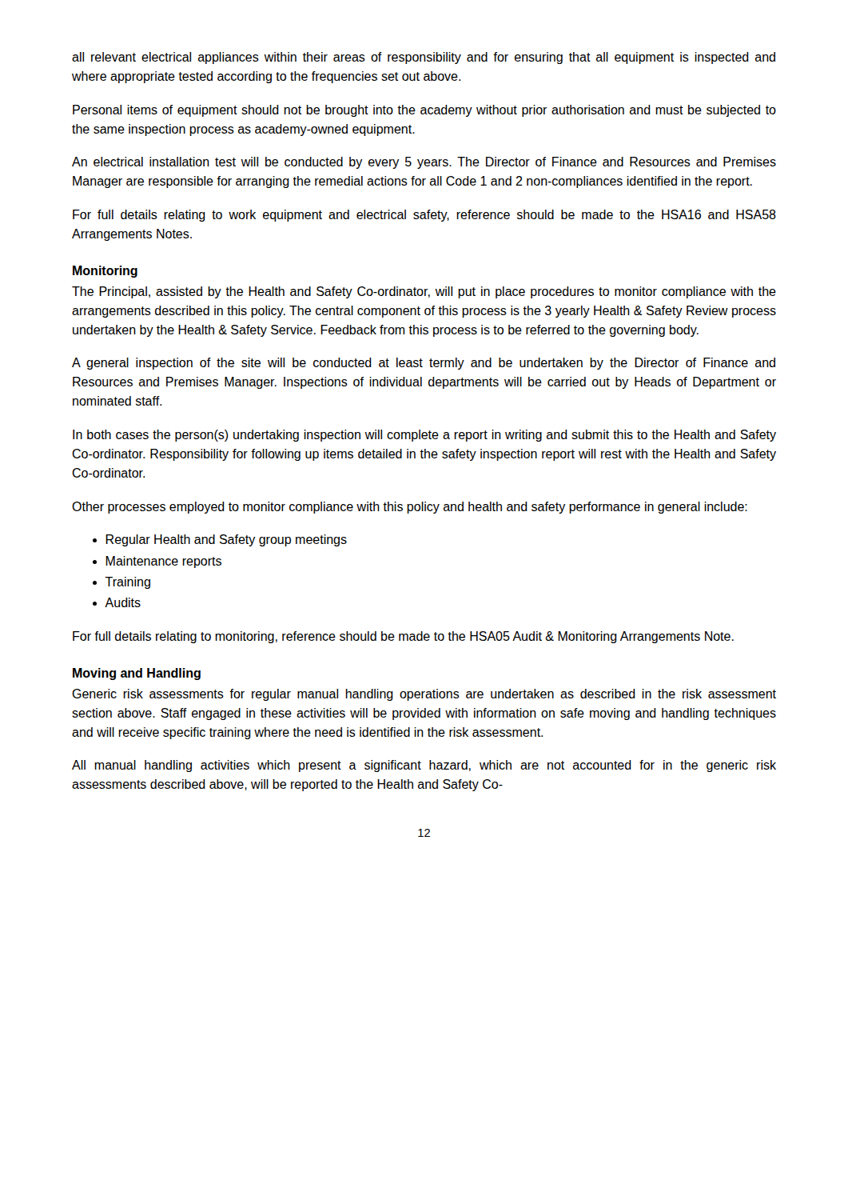all relevant electrical appliances within their areas of responsibility and for ensuring that all equipment is inspected and where appropriate tested according to the frequencies set out above.
Personal items of equipment should not be brought into the academy without prior authorisation and must be subjected to the same inspection process as academy-owned equipment.
An electrical installation test will be conducted by every 5 years. The Director of Finance and Resources and Premises Manager are responsible for arranging the remedial actions for all Code 1 and 2 non-compliances identified in the report.
For full details relating to work equipment and electrical safety, reference should be made to the HSA16 and HSA58 Arrangements Notes.
Monitoring
The Principal, assisted by the Health and Safety Co-ordinator, will put in place procedures to monitor compliance with the arrangements described in this policy. The central component of this process is the 3 yearly Health & Safety Review process undertaken by the Health & Safety Service. Feedback from this process is to be referred to the governing body.
A general inspection of the site will be conducted at least termly and be undertaken by the Director of Finance and Resources and Premises Manager. Inspections of individual departments will be carried out by Heads of Department or nominated staff.
In both cases the person(s) undertaking inspection will complete a report in writing and submit this to the Health and Safety Co-ordinator. Responsibility for following up items detailed in the safety inspection report will rest with the Health and Safety Co-ordinator.
Other processes employed to monitor compliance with this policy and health and safety performance in general include:
Regular Health and Safety group meetings
Maintenance reports
Training
Audits
For full details relating to monitoring, reference should be made to the HSA05 Audit & Monitoring Arrangements Note.
Moving and Handling
Generic risk assessments for regular manual handling operations are undertaken as described in the risk assessment section above. Staff engaged in these activities will be provided with information on safe moving and handling techniques and will receive specific training where the need is identified in the risk assessment.
All manual handling activities which present a significant hazard, which are not accounted for in the generic risk assessments described above, will be reported to the Health and Safety Co-
12